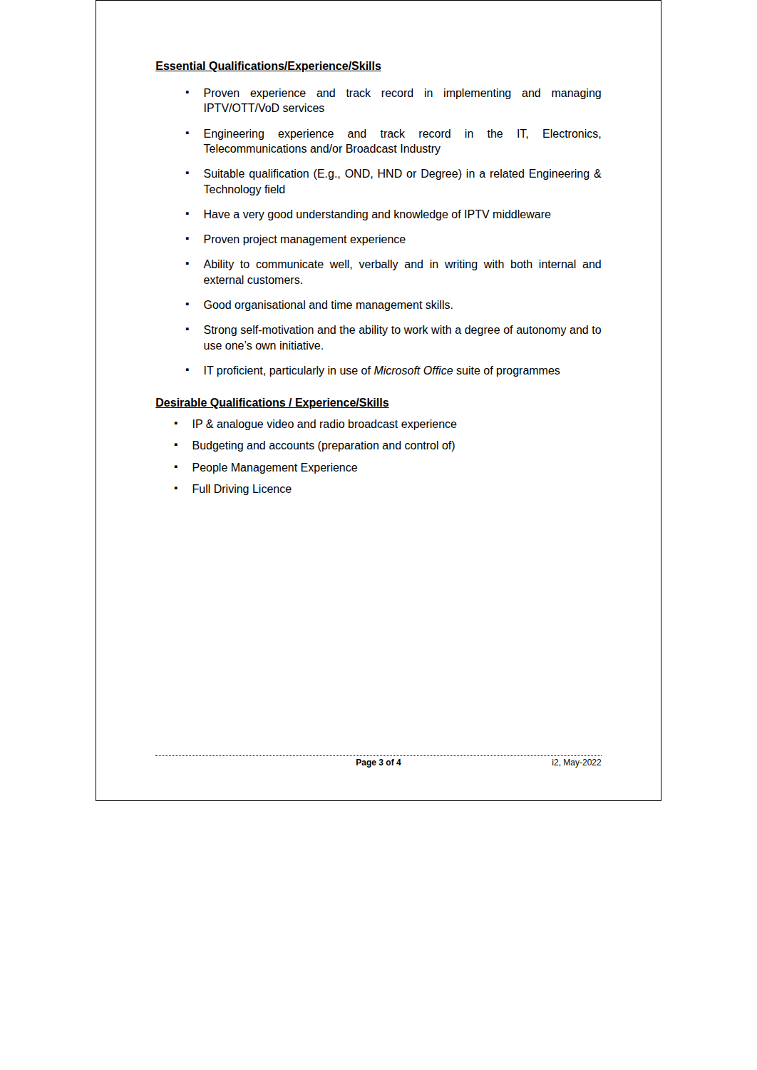Essential Qualifications/Experience/Skills
Proven experience and track record in implementing and managing IPTV/OTT/VoD services
Engineering experience and track record in the IT, Electronics, Telecommunications and/or Broadcast Industry
Suitable qualification (E.g., OND, HND or Degree) in a related Engineering & Technology field
Have a very good understanding and knowledge of IPTV middleware
Proven project management experience
Ability to communicate well, verbally and in writing with both internal and external customers.
Good organisational and time management skills.
Strong self-motivation and the ability to work with a degree of autonomy and to use one’s own initiative.
IT proficient, particularly in use of Microsoft Office suite of programmes
Desirable Qualifications / Experience/Skills
IP & analogue video and radio broadcast experience
Budgeting and accounts (preparation and control of)
People Management Experience
Full Driving Licence
Page 3 of 4 i2, May-2022